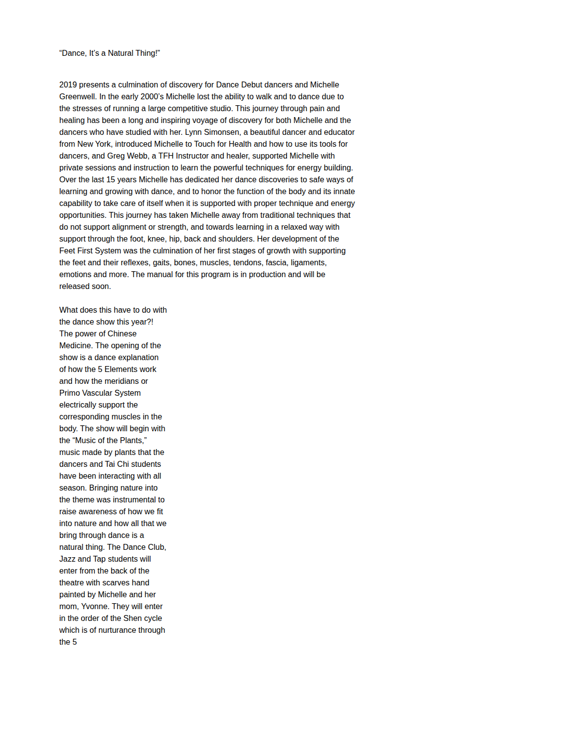“Dance, It’s a Natural Thing!”
2019 presents a culmination of discovery for Dance Debut dancers and Michelle Greenwell. In the early 2000’s Michelle lost the ability to walk and to dance due to the stresses of running a large competitive studio. This journey through pain and healing has been a long and inspiring voyage of discovery for both Michelle and the dancers who have studied with her. Lynn Simonsen, a beautiful dancer and educator from New York, introduced Michelle to Touch for Health and how to use its tools for dancers, and Greg Webb, a TFH Instructor and healer, supported Michelle with private sessions and instruction to learn the powerful techniques for energy building. Over the last 15 years Michelle has dedicated her dance discoveries to safe ways of learning and growing with dance, and to honor the function of the body and its innate capability to take care of itself when it is supported with proper technique and energy opportunities. This journey has taken Michelle away from traditional techniques that do not support alignment or strength, and towards learning in a relaxed way with support through the foot, knee, hip, back and shoulders. Her development of the Feet First System was the culmination of her first stages of growth with supporting the feet and their reflexes, gaits, bones, muscles, tendons, fascia, ligaments, emotions and more. The manual for this program is in production and will be released soon.
What does this have to do with the dance show this year?! The power of Chinese Medicine. The opening of the show is a dance explanation of how the 5 Elements work and how the meridians or Primo Vascular System electrically support the corresponding muscles in the body. The show will begin with the “Music of the Plants,” music made by plants that the dancers and Tai Chi students have been interacting with all season. Bringing nature into the theme was instrumental to raise awareness of how we fit into nature and how all that we bring through dance is a natural thing. The Dance Club, Jazz and Tap students will enter from the back of the theatre with scarves hand painted by Michelle and her mom, Yvonne. They will enter in the order of the Shen cycle which is of nurturance through the 5